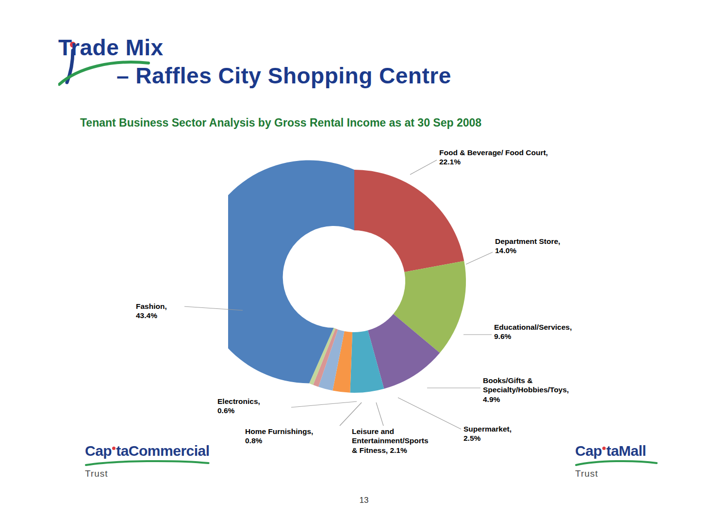Trade Mix – Raffles City Shopping Centre
Tenant Business Sector Analysis by Gross Rental Income as at 30 Sep 2008
Segments (percent -> degrees): F&B 22.1 (79.56), Dept 14.0 (50.4), Edu 9.6 (34.56), Books 4.9 (17.64), Super 2.5 (9.0), Leisure 2.1 (7.56), Home 0.8 (2.88), Electronics 0.6 (2.16), Fashion 43.4 (156.24)
Food & Beverage/ Food Court,
22.1%
Department Store,
14.0%
Educational/Services,
9.6%
Books/Gifts &
Specialty/Hobbies/Toys,
4.9%
Supermarket,
2.5%
Leisure and
Entertainment/Sports
& Fitness, 2.1%
Home Furnishings,
0.8%
Electronics,
0.6%
Fashion,
43.4%
Cap taCommercial Trust
Cap taMall Trust
13